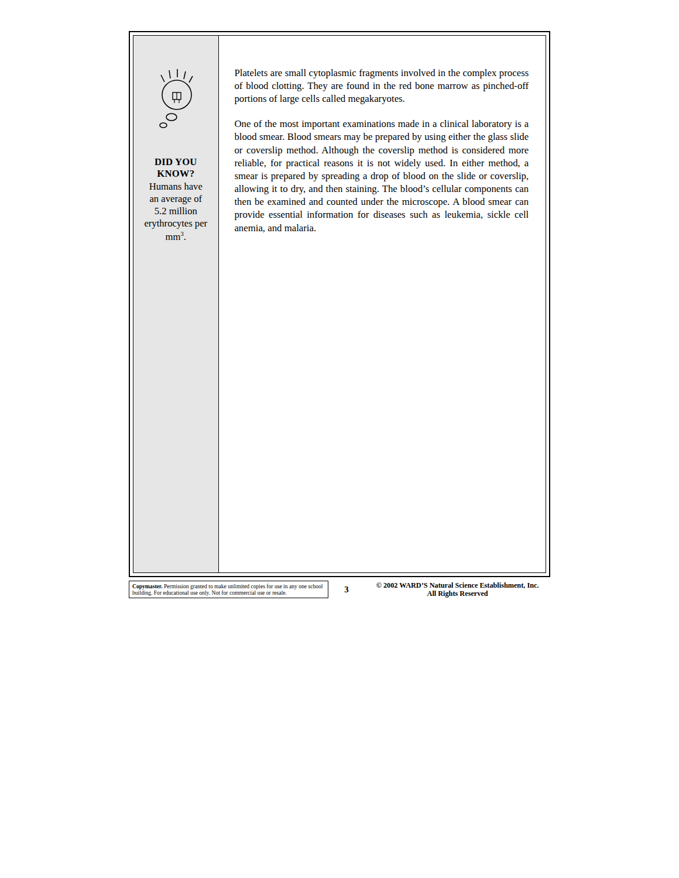DID YOU KNOW?
Humans have an average of 5.2 million erythrocytes per mm3.
Platelets are small cytoplasmic fragments involved in the complex process of blood clotting. They are found in the red bone marrow as pinched-off portions of large cells called megakaryotes.
One of the most important examinations made in a clinical laboratory is a blood smear. Blood smears may be prepared by using either the glass slide or coverslip method. Although the coverslip method is considered more reliable, for practical reasons it is not widely used. In either method, a smear is prepared by spreading a drop of blood on the slide or coverslip, allowing it to dry, and then staining. The blood’s cellular components can then be examined and counted under the microscope. A blood smear can provide essential information for diseases such as leukemia, sickle cell anemia, and malaria.
Copymaster. Permission granted to make unlimited copies for use in any one school building. For educational use only. Not for commercial use or resale.
3
© 2002 WARD’S Natural Science Establishment, Inc.
All Rights Reserved